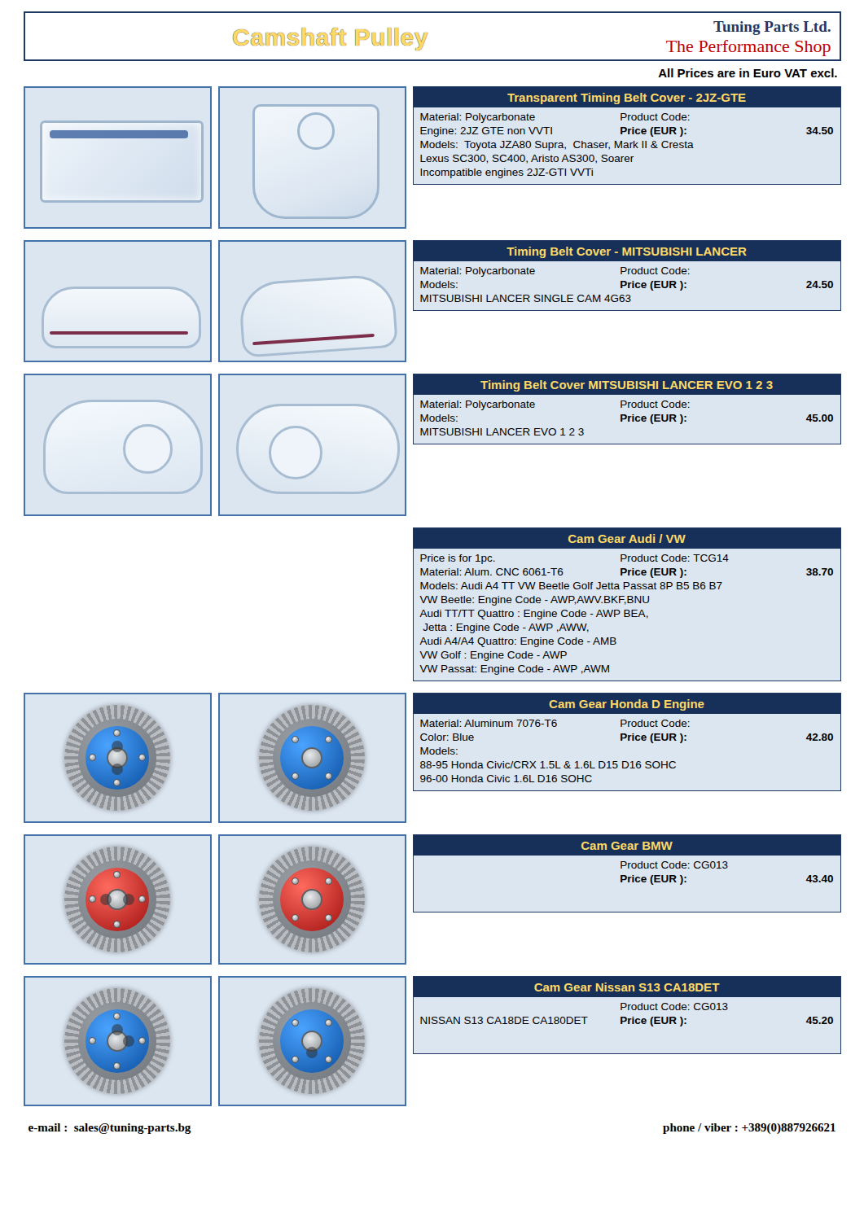Camshaft Pulley
Tuning Parts Ltd.
The Performance Shop
All Prices are in Euro VAT excl.
Transparent Timing Belt Cover - 2JZ-GTE
| Material: Polycarbonate | Product Code: | |
| Engine: 2JZ GTE non VVTI | Price (EUR ): | 34.50 |
| Models: Toyota JZA80 Supra, Chaser, Mark II & Cresta |
| Lexus SC300, SC400, Aristo AS300, Soarer |
| Incompatible engines 2JZ-GTI VVTi |
Timing Belt Cover - MITSUBISHI LANCER
| Material: Polycarbonate | Product Code: | |
| Models: | Price (EUR ): | 24.50 |
| MITSUBISHI LANCER SINGLE CAM 4G63 |
Timing Belt Cover MITSUBISHI LANCER EVO 1 2 3
| Material: Polycarbonate | Product Code: | |
| Models: | Price (EUR ): | 45.00 |
| MITSUBISHI LANCER EVO 1 2 3 |
Row 4 : Cam Gear Audi / VW (info only, image column empty)
Cam Gear Audi / VW
| Price is for 1pc. | Product Code: TCG14 | |
| Material: Alum. CNC 6061-T6 | Price (EUR ): | 38.70 |
| Models: Audi A4 TT VW Beetle Golf Jetta Passat 8P B5 B6 B7 |
| VW Beetle: Engine Code - AWP,AWV.BKF,BNU |
| Audi TT/TT Quattro : Engine Code - AWP BEA, |
| Jetta : Engine Code - AWP ,AWW, |
| Audi A4/A4 Quattro: Engine Code - AMB |
| VW Golf : Engine Code - AWP |
| VW Passat: Engine Code - AWP ,AWM |
Cam Gear Honda D Engine
| Material: Aluminum 7076-T6 | Product Code: | |
| Color: Blue | Price (EUR ): | 42.80 |
| Models: |
| 88-95 Honda Civic/CRX 1.5L & 1.6L D15 D16 SOHC |
| 96-00 Honda Civic 1.6L D16 SOHC |
Cam Gear BMW
| | Product Code: CG013 | |
| | Price (EUR ): | 43.40 |
Cam Gear Nissan S13 CA18DET
| | Product Code: CG013 | |
| NISSAN S13 CA18DE CA180DET | Price (EUR ): | 45.20 |
e-mail : sales@tuning-parts.bg
phone / viber : +389(0)887926621